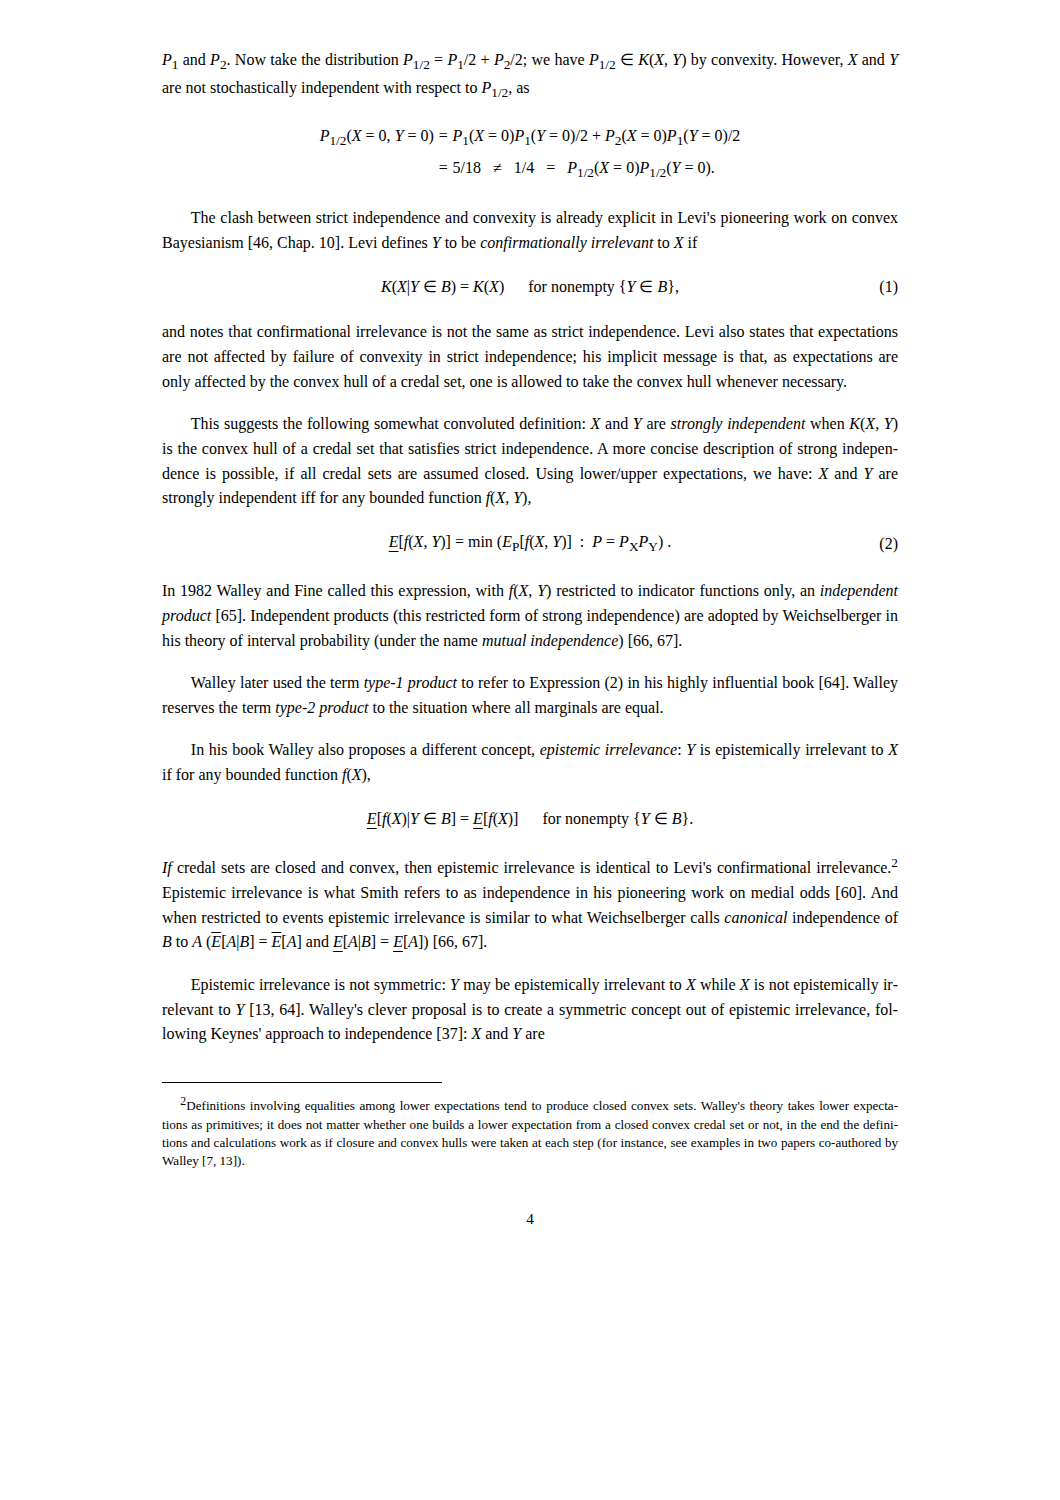P1 and P2. Now take the distribution P1/2 = P1/2 + P2/2; we have P1/2 ∈ K(X, Y) by convexity. However, X and Y are not stochastically independent with respect to P1/2, as
| P 1/2 ( X = 0, Y = 0) | = | P 1 ( X = 0) P 1 ( Y = 0)/2 + P 2 ( X = 0) P 1 ( Y = 0)/2 |
| | = | 5/18 ≠ 1/4 = P 1/2 ( X = 0) P 1/2 ( Y = 0). |
The clash between strict independence and convexity is already explicit in Levi's pioneering work on convex Bayesianism [46, Chap. 10]. Levi defines Y to be confirmationally irrelevant to X if
K(X|Y ∈ B) = K(X) for nonempty {Y ∈ B},
(1)
and notes that confirmational irrelevance is not the same as strict independence. Levi also states that expectations are not affected by failure of convexity in strict independence; his implicit message is that, as expectations are only affected by the convex hull of a credal set, one is allowed to take the convex hull whenever necessary.
This suggests the following somewhat convoluted definition: X and Y are strongly independent when K(X, Y) is the convex hull of a credal set that satisfies strict independence. A more concise description of strong independence is possible, if all credal sets are assumed closed. Using lower/upper expectations, we have: X and Y are strongly independent iff for any bounded function f(X, Y),
E[f(X, Y)] = min (EP[f(X, Y)] : P = PXPY) .
(2)
In 1982 Walley and Fine called this expression, with f(X, Y) restricted to indicator functions only, an independent product [65]. Independent products (this restricted form of strong independence) are adopted by Weichselberger in his theory of interval probability (under the name mutual independence) [66, 67].
Walley later used the term type-1 product to refer to Expression (2) in his highly influential book [64]. Walley reserves the term type-2 product to the situation where all marginals are equal.
In his book Walley also proposes a different concept, epistemic irrelevance: Y is epistemically irrelevant to X if for any bounded function f(X),
E[f(X)|Y ∈ B] = E[f(X)] for nonempty {Y ∈ B}.
If credal sets are closed and convex, then epistemic irrelevance is identical to Levi's confirmational irrelevance.2 Epistemic irrelevance is what Smith refers to as independence in his pioneering work on medial odds [60]. And when restricted to events epistemic irrelevance is similar to what Weichselberger calls canonical independence of B to A (E[A|B] = E[A] and E[A|B] = E[A]) [66, 67].
Epistemic irrelevance is not symmetric: Y may be epistemically irrelevant to X while X is not epistemically irrelevant to Y [13, 64]. Walley's clever proposal is to create a symmetric concept out of epistemic irrelevance, following Keynes' approach to independence [37]: X and Y are
2Definitions involving equalities among lower expectations tend to produce closed convex sets. Walley's theory takes lower expectations as primitives; it does not matter whether one builds a lower expectation from a closed convex credal set or not, in the end the definitions and calculations work as if closure and convex hulls were taken at each step (for instance, see examples in two papers co-authored by Walley [7, 13]).
4